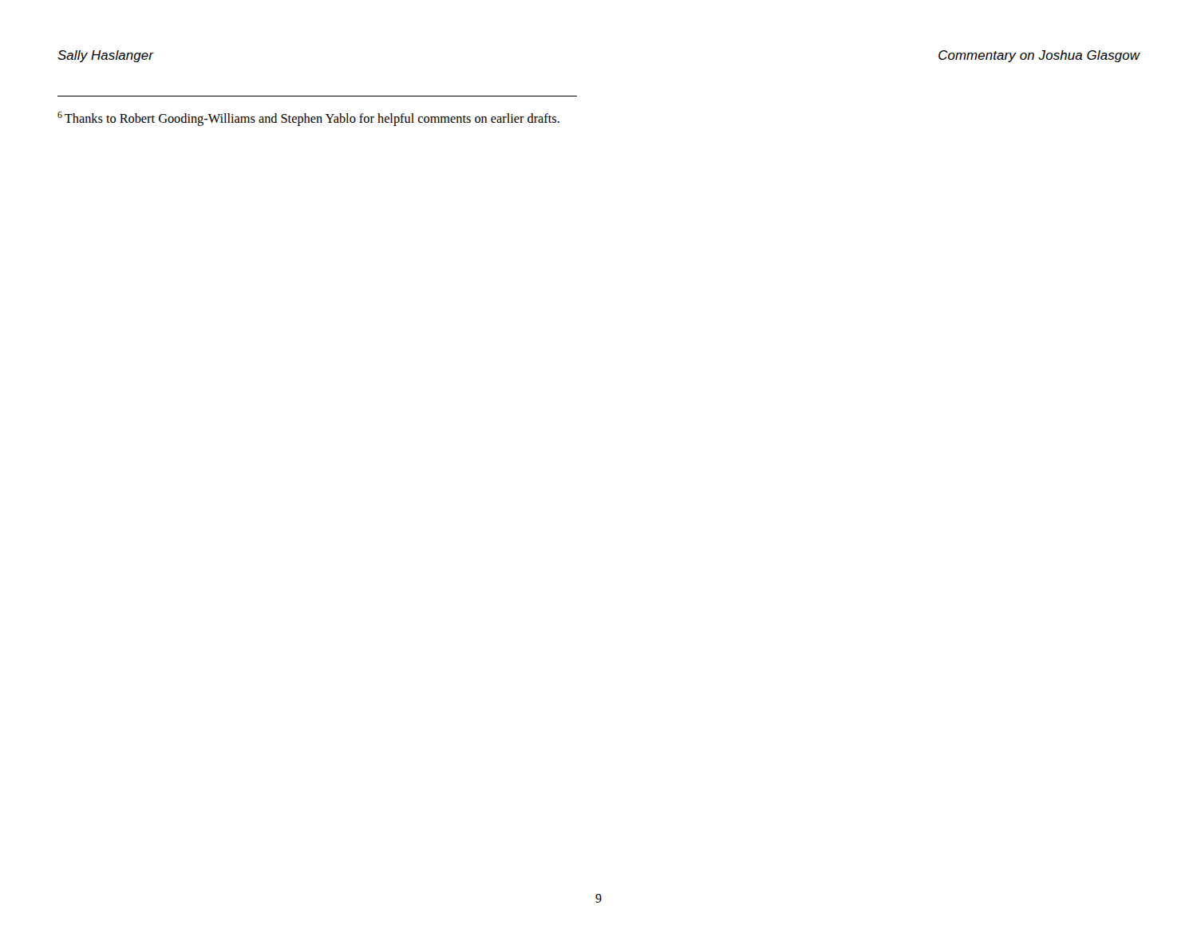Sally Haslanger Commentary on Joshua Glasgow
6Thanks to Robert Gooding-Williams and Stephen Yablo for helpful comments on earlier drafts.
9